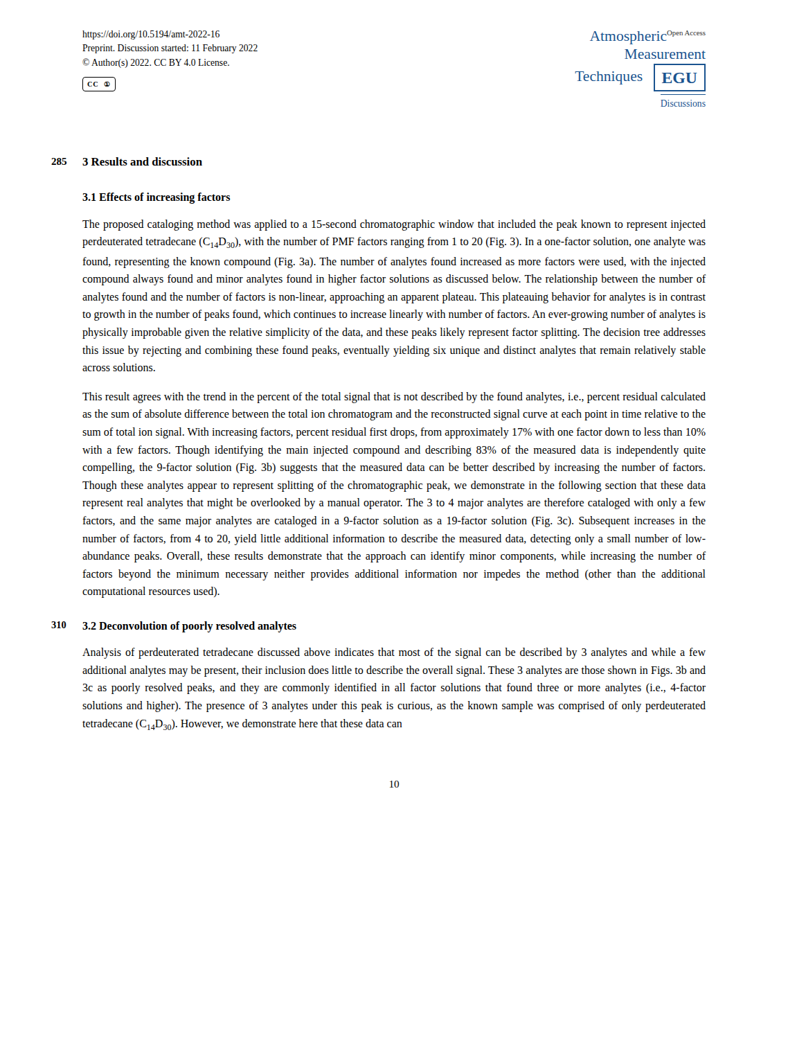https://doi.org/10.5194/amt-2022-16
Preprint. Discussion started: 11 February 2022
© Author(s) 2022. CC BY 4.0 License.
CC ①
AtmosphericOpen Access
Measurement
Techniques EGU
Discussions
2853 Results and discussion
3.1 Effects of increasing factors
The proposed cataloging method was applied to a 15-second chromatographic window that included the peak known to represent injected perdeuterated tetradecane (C14D30), with the number of PMF factors ranging from 1 to 20 (Fig. 3). In a one-factor solution, one analyte was found, representing the known compound (Fig. 3a). The number of analytes found increased as more factors were used, with the injected compound always found and minor analytes found in higher factor solutions as discussed below. The relationship between the number of analytes found and the number of factors is non-linear, approaching an apparent plateau. This plateauing behavior for analytes is in contrast to growth in the number of peaks found, which continues to increase linearly with number of factors. An ever-growing number of analytes is physically improbable given the relative simplicity of the data, and these peaks likely represent factor splitting. The decision tree addresses this issue by rejecting and combining these found peaks, eventually yielding six unique and distinct analytes that remain relatively stable across solutions.
This result agrees with the trend in the percent of the total signal that is not described by the found analytes, i.e., percent residual calculated as the sum of absolute difference between the total ion chromatogram and the reconstructed signal curve at each point in time relative to the sum of total ion signal. With increasing factors, percent residual first drops, from approximately 17% with one factor down to less than 10% with a few factors. Though identifying the main injected compound and describing 83% of the measured data is independently quite compelling, the 9-factor solution (Fig. 3b) suggests that the measured data can be better described by increasing the number of factors. Though these analytes appear to represent splitting of the chromatographic peak, we demonstrate in the following section that these data represent real analytes that might be overlooked by a manual operator. The 3 to 4 major analytes are therefore cataloged with only a few factors, and the same major analytes are cataloged in a 9-factor solution as a 19-factor solution (Fig. 3c). Subsequent increases in the number of factors, from 4 to 20, yield little additional information to describe the measured data, detecting only a small number of low-abundance peaks. Overall, these results demonstrate that the approach can identify minor components, while increasing the number of factors beyond the minimum necessary neither provides additional information nor impedes the method (other than the additional computational resources used).
3103.2 Deconvolution of poorly resolved analytes
Analysis of perdeuterated tetradecane discussed above indicates that most of the signal can be described by 3 analytes and while a few additional analytes may be present, their inclusion does little to describe the overall signal. These 3 analytes are those shown in Figs. 3b and 3c as poorly resolved peaks, and they are commonly identified in all factor solutions that found three or more analytes (i.e., 4-factor solutions and higher). The presence of 3 analytes under this peak is curious, as the known sample was comprised of only perdeuterated tetradecane (C14D30). However, we demonstrate here that these data can
10